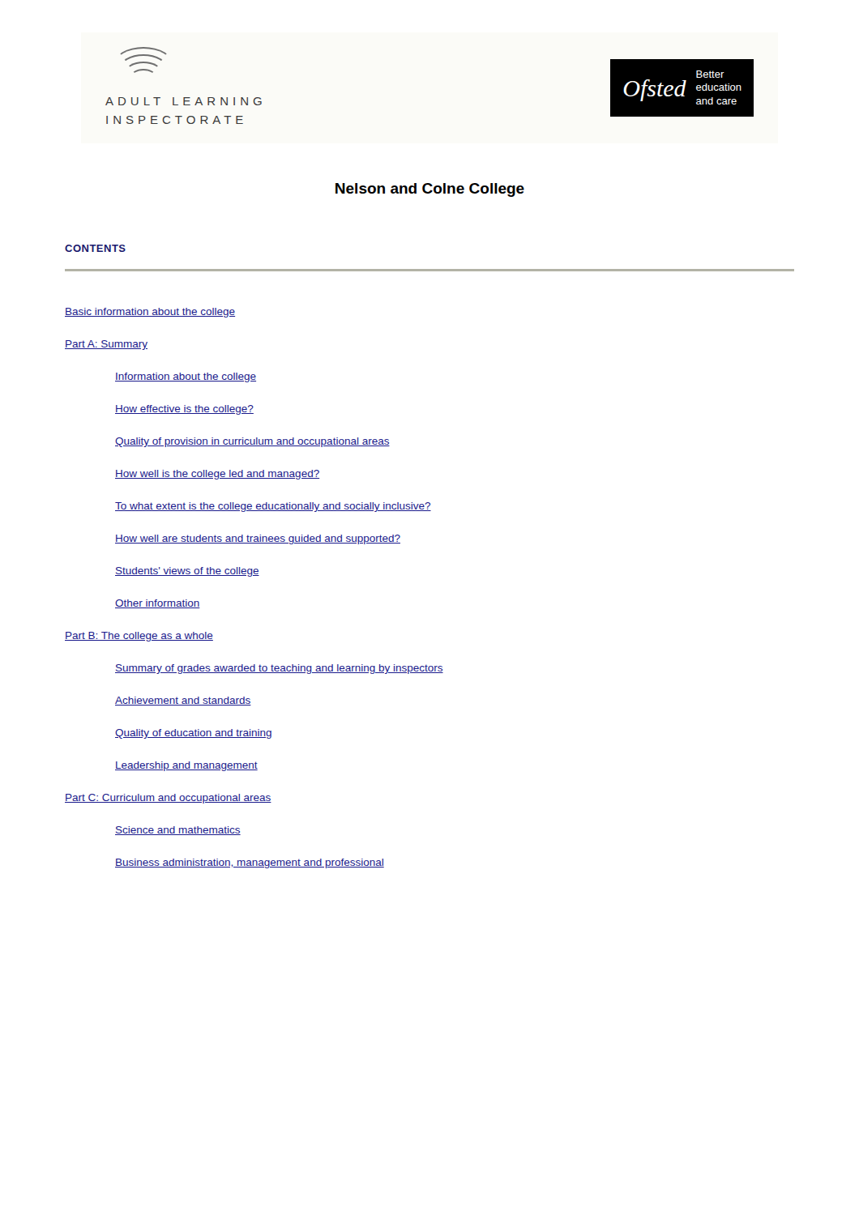ADULT LEARNING
INSPECTORATE
Ofsted
Better
education
and care
Nelson and Colne College
CONTENTS
Basic information about the college
Part A: Summary
Information about the college
How effective is the college?
Quality of provision in curriculum and occupational areas
How well is the college led and managed?
To what extent is the college educationally and socially inclusive?
How well are students and trainees guided and supported?
Students' views of the college
Other information
Part B: The college as a whole
Summary of grades awarded to teaching and learning by inspectors
Achievement and standards
Quality of education and training
Leadership and management
Part C: Curriculum and occupational areas
Science and mathematics
Business administration, management and professional